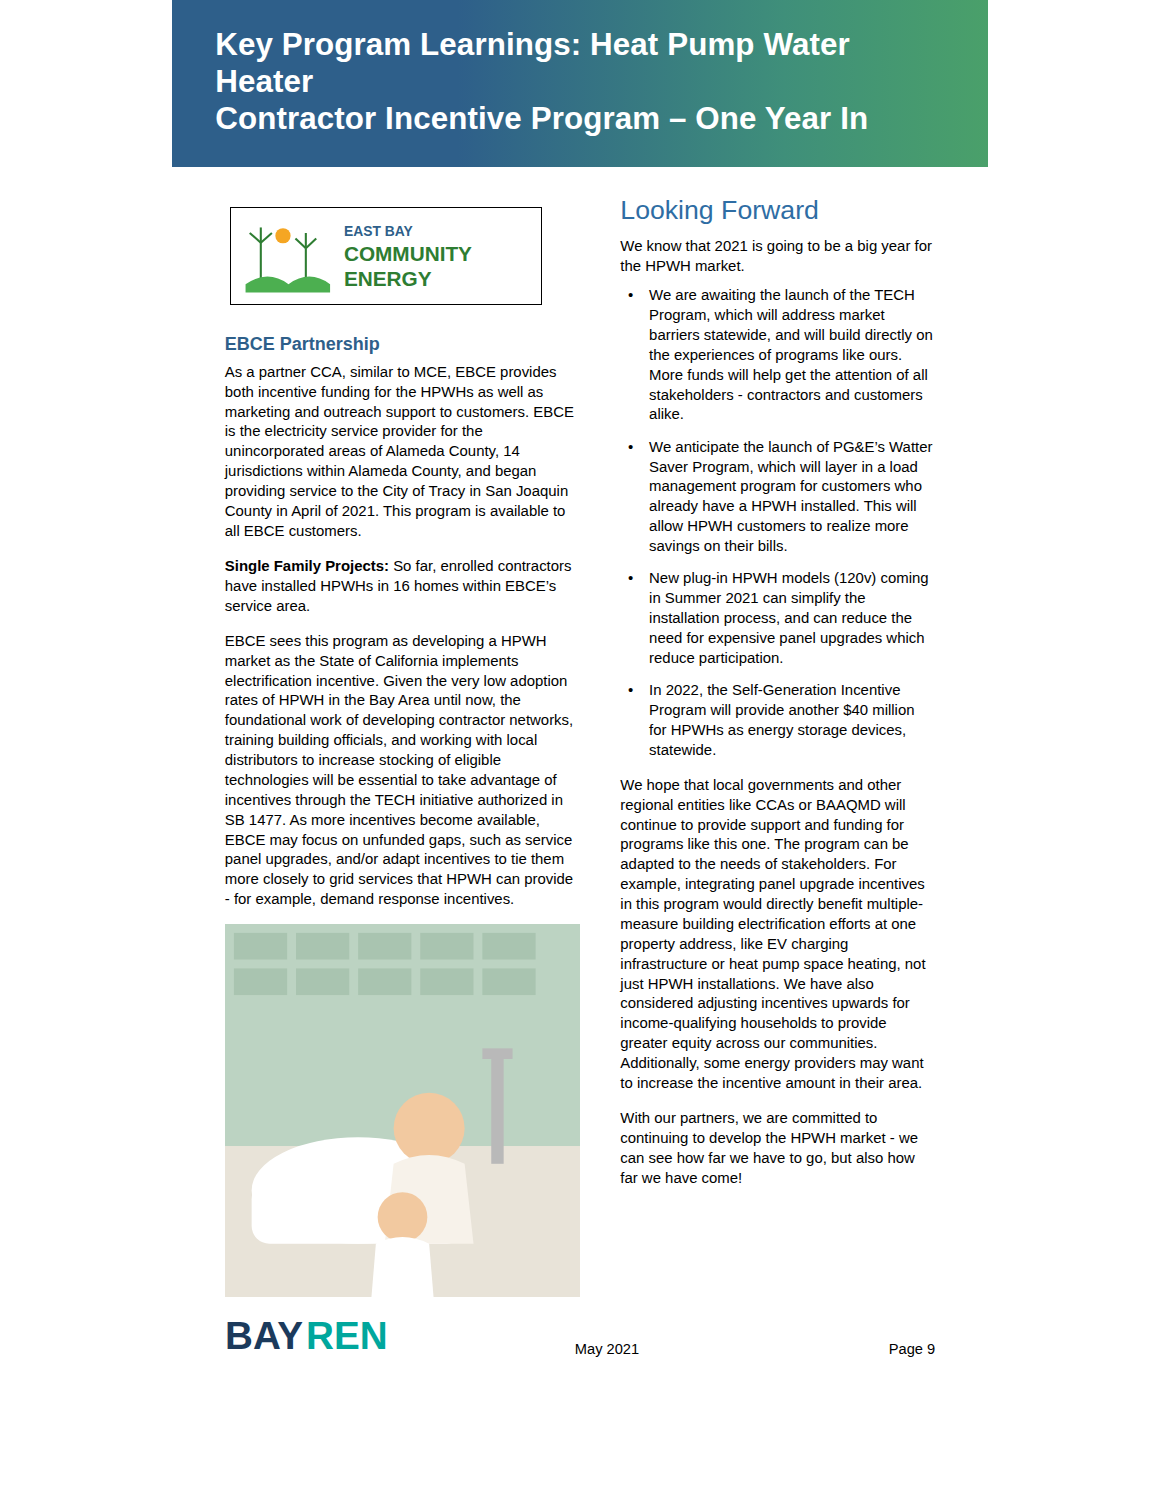Key Program Learnings: Heat Pump Water Heater
Contractor Incentive Program – One Year In
EBCE Partnership
As a partner CCA, similar to MCE, EBCE provides both incentive funding for the HPWHs as well as marketing and outreach support to customers. EBCE is the electricity service provider for the unincorporated areas of Alameda County, 14 jurisdictions within Alameda County, and began providing service to the City of Tracy in San Joaquin County in April of 2021. This program is available to all EBCE customers.
Single Family Projects: So far, enrolled contractors have installed HPWHs in 16 homes within EBCE’s service area.
EBCE sees this program as developing a HPWH market as the State of California implements electrification incentive. Given the very low adoption rates of HPWH in the Bay Area until now, the foundational work of developing contractor networks, training building officials, and working with local distributors to increase stocking of eligible technologies will be essential to take advantage of incentives through the TECH initiative authorized in SB 1477. As more incentives become available, EBCE may focus on unfunded gaps, such as service panel upgrades, and/or adapt incentives to tie them more closely to grid services that HPWH can provide - for example, demand response incentives.
Looking Forward
We know that 2021 is going to be a big year for the HPWH market.
We are awaiting the launch of the TECH Program, which will address market barriers statewide, and will build directly on the experiences of programs like ours. More funds will help get the attention of all stakeholders - contractors and customers alike.
We anticipate the launch of PG&E’s Watter Saver Program, which will layer in a load management program for customers who already have a HPWH installed. This will allow HPWH customers to realize more savings on their bills.
New plug-in HPWH models (120v) coming in Summer 2021 can simplify the installation process, and can reduce the need for expensive panel upgrades which reduce participation.
In 2022, the Self-Generation Incentive Program will provide another $40 million for HPWHs as energy storage devices, statewide.
We hope that local governments and other regional entities like CCAs or BAAQMD will continue to provide support and funding for programs like this one. The program can be adapted to the needs of stakeholders. For example, integrating panel upgrade incentives in this program would directly benefit multiple-measure building electrification efforts at one property address, like EV charging infrastructure or heat pump space heating, not just HPWH installations. We have also considered adjusting incentives upwards for income-qualifying households to provide greater equity across our communities. Additionally, some energy providers may want to increase the incentive amount in their area.
With our partners, we are committed to continuing to develop the HPWH market - we can see how far we have to go, but also how far we have come!
May 2021 Page 9